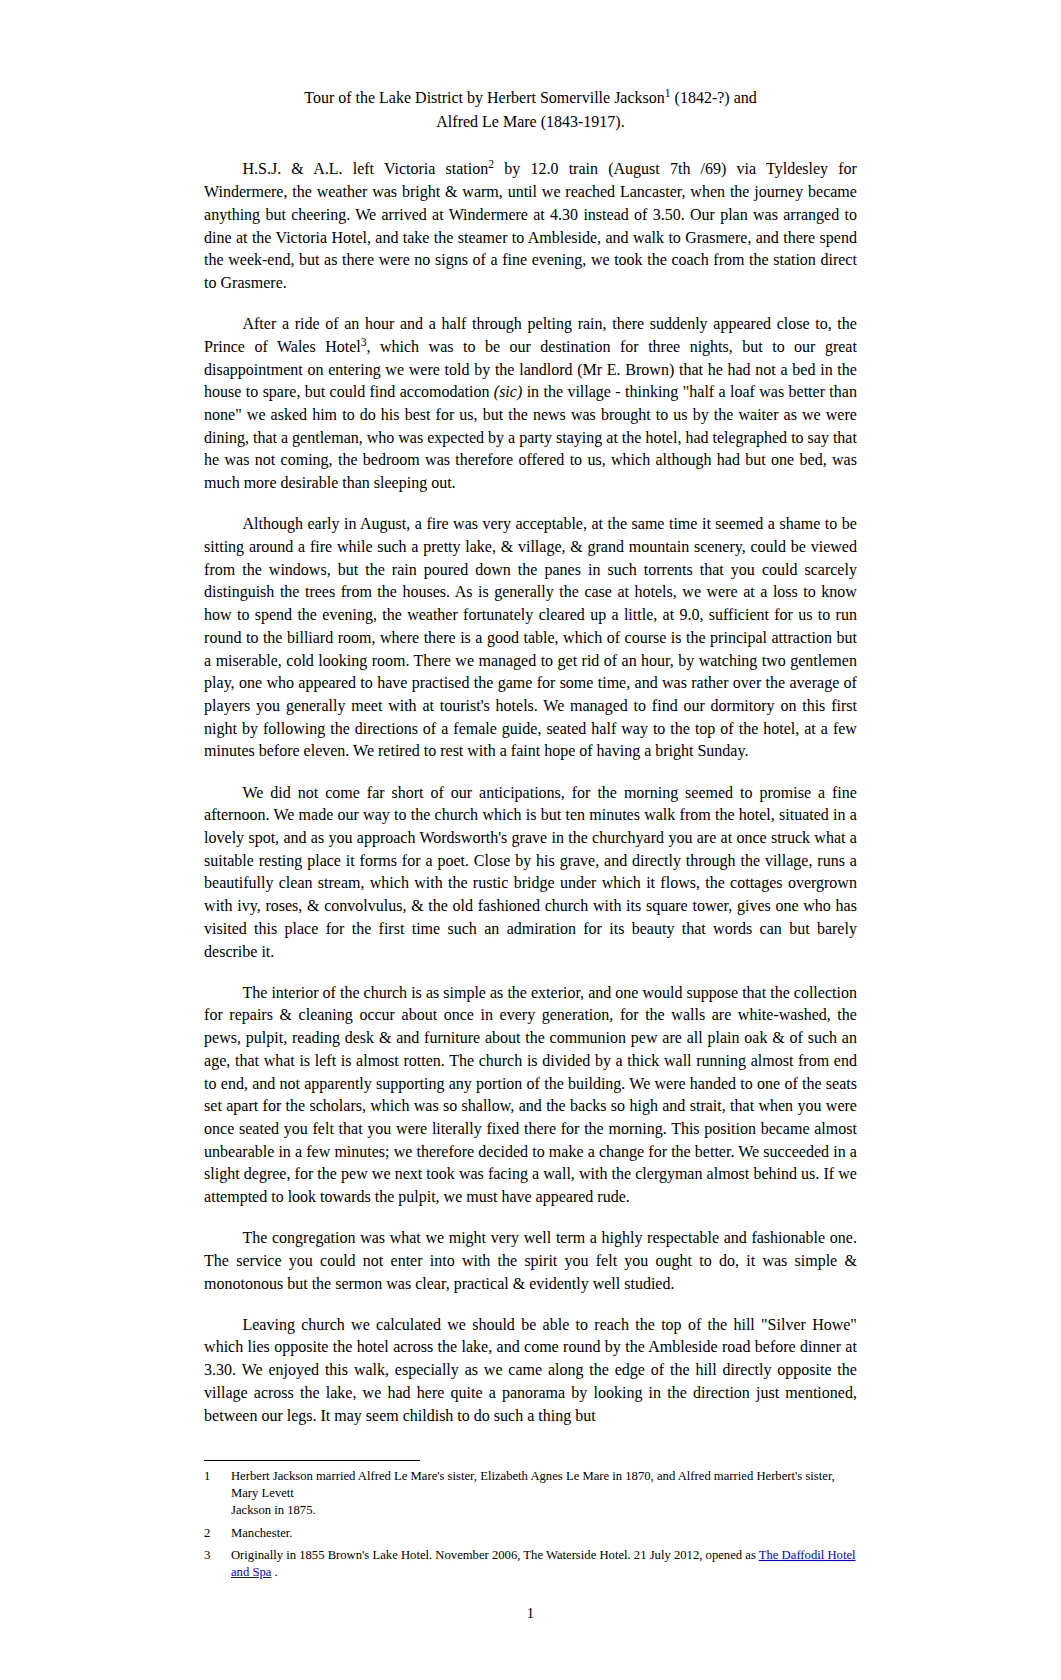Tour of the Lake District by Herbert Somerville Jackson1 (1842-?) and Alfred Le Mare (1843-1917).
H.S.J. & A.L. left Victoria station2 by 12.0 train (August 7th /69) via Tyldesley for Windermere, the weather was bright & warm, until we reached Lancaster, when the journey became anything but cheering. We arrived at Windermere at 4.30 instead of 3.50. Our plan was arranged to dine at the Victoria Hotel, and take the steamer to Ambleside, and walk to Grasmere, and there spend the week-end, but as there were no signs of a fine evening, we took the coach from the station direct to Grasmere.
After a ride of an hour and a half through pelting rain, there suddenly appeared close to, the Prince of Wales Hotel3, which was to be our destination for three nights, but to our great disappointment on entering we were told by the landlord (Mr E. Brown) that he had not a bed in the house to spare, but could find accomodation (sic) in the village - thinking "half a loaf was better than none" we asked him to do his best for us, but the news was brought to us by the waiter as we were dining, that a gentleman, who was expected by a party staying at the hotel, had telegraphed to say that he was not coming, the bedroom was therefore offered to us, which although had but one bed, was much more desirable than sleeping out.
Although early in August, a fire was very acceptable, at the same time it seemed a shame to be sitting around a fire while such a pretty lake, & village, & grand mountain scenery, could be viewed from the windows, but the rain poured down the panes in such torrents that you could scarcely distinguish the trees from the houses. As is generally the case at hotels, we were at a loss to know how to spend the evening, the weather fortunately cleared up a little, at 9.0, sufficient for us to run round to the billiard room, where there is a good table, which of course is the principal attraction but a miserable, cold looking room. There we managed to get rid of an hour, by watching two gentlemen play, one who appeared to have practised the game for some time, and was rather over the average of players you generally meet with at tourist's hotels. We managed to find our dormitory on this first night by following the directions of a female guide, seated half way to the top of the hotel, at a few minutes before eleven. We retired to rest with a faint hope of having a bright Sunday.
We did not come far short of our anticipations, for the morning seemed to promise a fine afternoon. We made our way to the church which is but ten minutes walk from the hotel, situated in a lovely spot, and as you approach Wordsworth's grave in the churchyard you are at once struck what a suitable resting place it forms for a poet. Close by his grave, and directly through the village, runs a beautifully clean stream, which with the rustic bridge under which it flows, the cottages overgrown with ivy, roses, & convolvulus, & the old fashioned church with its square tower, gives one who has visited this place for the first time such an admiration for its beauty that words can but barely describe it.
The interior of the church is as simple as the exterior, and one would suppose that the collection for repairs & cleaning occur about once in every generation, for the walls are white-washed, the pews, pulpit, reading desk & and furniture about the communion pew are all plain oak & of such an age, that what is left is almost rotten. The church is divided by a thick wall running almost from end to end, and not apparently supporting any portion of the building. We were handed to one of the seats set apart for the scholars, which was so shallow, and the backs so high and strait, that when you were once seated you felt that you were literally fixed there for the morning. This position became almost unbearable in a few minutes; we therefore decided to make a change for the better. We succeeded in a slight degree, for the pew we next took was facing a wall, with the clergyman almost behind us. If we attempted to look towards the pulpit, we must have appeared rude.
The congregation was what we might very well term a highly respectable and fashionable one. The service you could not enter into with the spirit you felt you ought to do, it was simple & monotonous but the sermon was clear, practical & evidently well studied.
Leaving church we calculated we should be able to reach the top of the hill "Silver Howe" which lies opposite the hotel across the lake, and come round by the Ambleside road before dinner at 3.30. We enjoyed this walk, especially as we came along the edge of the hill directly opposite the village across the lake, we had here quite a panorama by looking in the direction just mentioned, between our legs. It may seem childish to do such a thing but
1 Herbert Jackson married Alfred Le Mare's sister, Elizabeth Agnes Le Mare in 1870, and Alfred married Herbert's sister, Mary Levett Jackson in 1875.
2 Manchester.
3 Originally in 1855 Brown's Lake Hotel. November 2006, The Waterside Hotel. 21 July 2012, opened as The Daffodil Hotel and Spa .
1